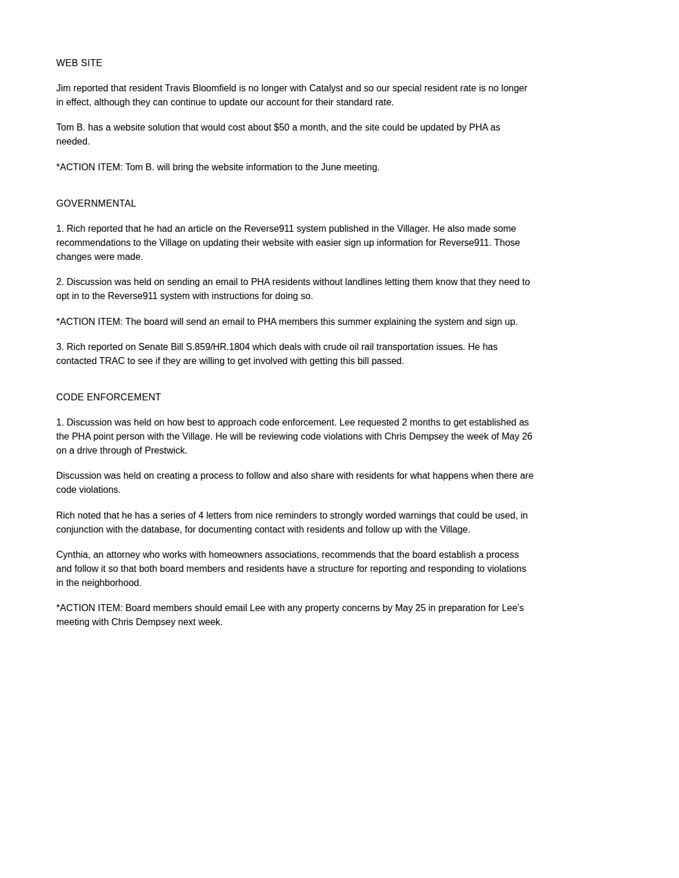WEB SITE
Jim reported that resident Travis Bloomfield is no longer with Catalyst and so our special resident rate is no longer in effect, although they can continue to update our account for their standard rate.
Tom B. has a website solution that would cost about $50 a month, and the site could be updated by PHA as needed.
*ACTION ITEM: Tom B. will bring the website information to the June meeting.
GOVERNMENTAL
1. Rich reported that he had an article on the Reverse911 system published in the Villager. He also made some recommendations to the Village on updating their website with easier sign up information for Reverse911. Those changes were made.
2. Discussion was held on sending an email to PHA residents without landlines letting them know that they need to opt in to the Reverse911 system with instructions for doing so.
*ACTION ITEM: The board will send an email to PHA members this summer explaining the system and sign up.
3. Rich reported on Senate Bill S.859/HR.1804 which deals with crude oil rail transportation issues. He has contacted TRAC to see if they are willing to get involved with getting this bill passed.
CODE ENFORCEMENT
1. Discussion was held on how best to approach code enforcement. Lee requested 2 months to get established as the PHA point person with the Village. He will be reviewing code violations with Chris Dempsey the week of May 26 on a drive through of Prestwick.
Discussion was held on creating a process to follow and also share with residents for what happens when there are code violations.
Rich noted that he has a series of 4 letters from nice reminders to strongly worded warnings that could be used, in conjunction with the database, for documenting contact with residents and follow up with the Village.
Cynthia, an attorney who works with homeowners associations, recommends that the board establish a process and follow it so that both board members and residents have a structure for reporting and responding to violations in the neighborhood.
*ACTION ITEM: Board members should email Lee with any property concerns by May 25 in preparation for Lee's meeting with Chris Dempsey next week.